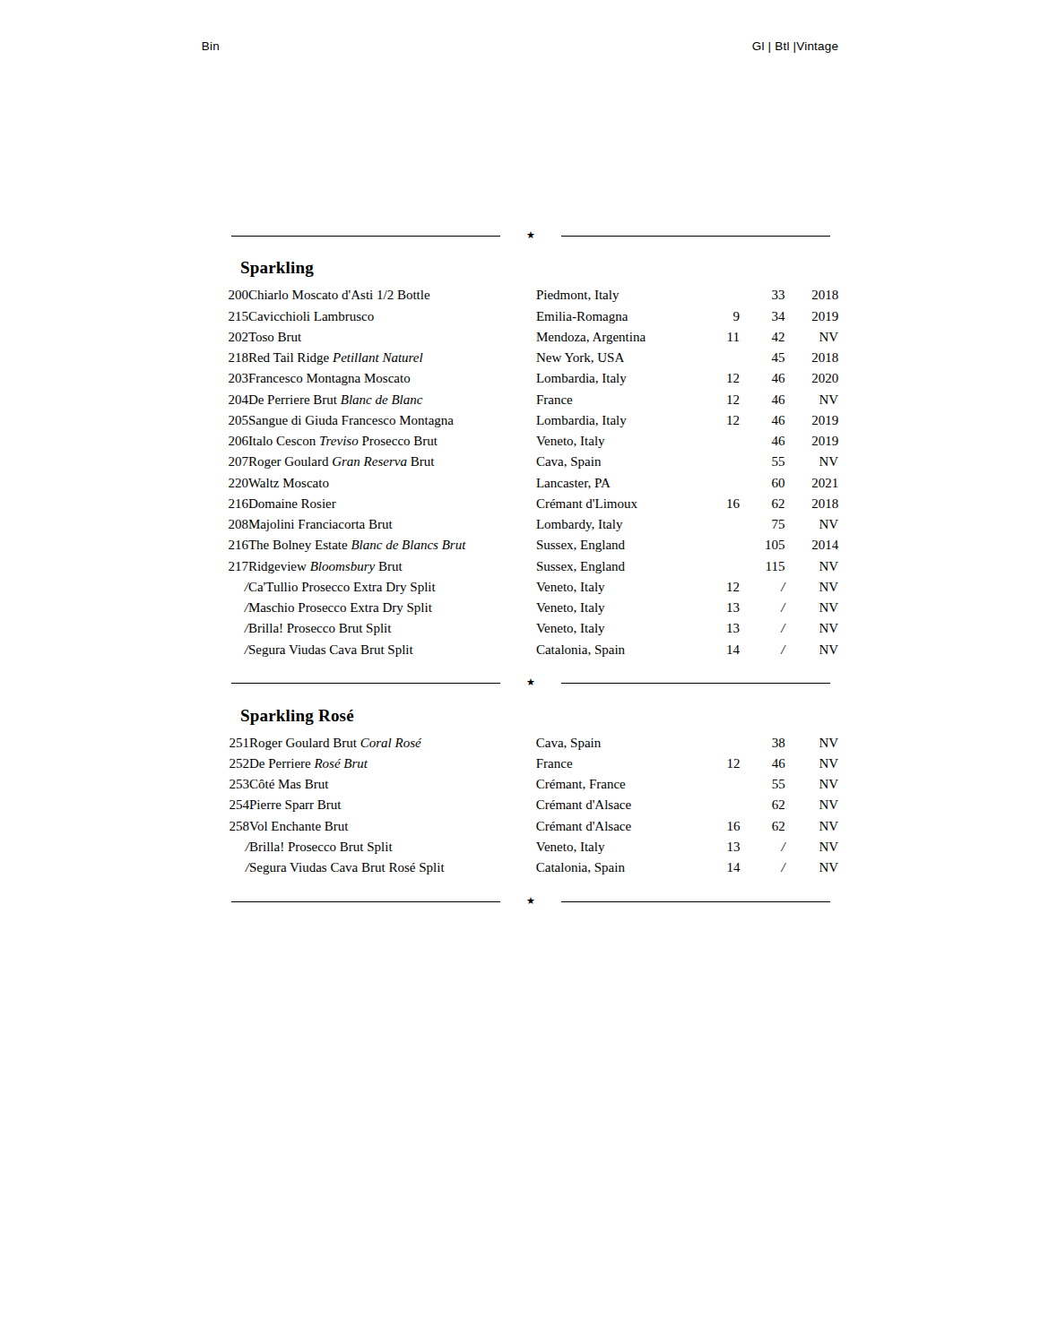Bin
Gl | Btl |Vintage
★
Sparkling
| 200 | Chiarlo Moscato d'Asti 1/2 Bottle | Piedmont, Italy | | 33 | 2018 |
| 215 | Cavicchioli Lambrusco | Emilia-Romagna | 9 | 34 | 2019 |
| 202 | Toso Brut | Mendoza, Argentina | 11 | 42 | NV |
| 218 | Red Tail Ridge Petillant Naturel | New York, USA | | 45 | 2018 |
| 203 | Francesco Montagna Moscato | Lombardia, Italy | 12 | 46 | 2020 |
| 204 | De Perriere Brut Blanc de Blanc | France | 12 | 46 | NV |
| 205 | Sangue di Giuda Francesco Montagna | Lombardia, Italy | 12 | 46 | 2019 |
| 206 | Italo Cescon Treviso Prosecco Brut | Veneto, Italy | | 46 | 2019 |
| 207 | Roger Goulard Gran Reserva Brut | Cava, Spain | | 55 | NV |
| 220 | Waltz Moscato | Lancaster, PA | | 60 | 2021 |
| 216 | Domaine Rosier | Crémant d'Limoux | 16 | 62 | 2018 |
| 208 | Majolini Franciacorta Brut | Lombardy, Italy | | 75 | NV |
| 216 | The Bolney Estate Blanc de Blancs Brut | Sussex, England | | 105 | 2014 |
| 217 | Ridgeview Bloomsbury Brut | Sussex, England | | 115 | NV |
| / | Ca'Tullio Prosecco Extra Dry Split | Veneto, Italy | 12 | / | NV |
| / | Maschio Prosecco Extra Dry Split | Veneto, Italy | 13 | / | NV |
| / | Brilla! Prosecco Brut Split | Veneto, Italy | 13 | / | NV |
| / | Segura Viudas Cava Brut Split | Catalonia, Spain | 14 | / | NV |
★
Sparkling Rosé
| 251 | Roger Goulard Brut Coral Rosé | Cava, Spain | | 38 | NV |
| 252 | De Perriere Rosé Brut | France | 12 | 46 | NV |
| 253 | Côté Mas Brut | Crémant, France | | 55 | NV |
| 254 | Pierre Sparr Brut | Crémant d'Alsace | | 62 | NV |
| 258 | Vol Enchante Brut | Crémant d'Alsace | 16 | 62 | NV |
| / | Brilla! Prosecco Brut Split | Veneto, Italy | 13 | / | NV |
| / | Segura Viudas Cava Brut Rosé Split | Catalonia, Spain | 14 | / | NV |
★